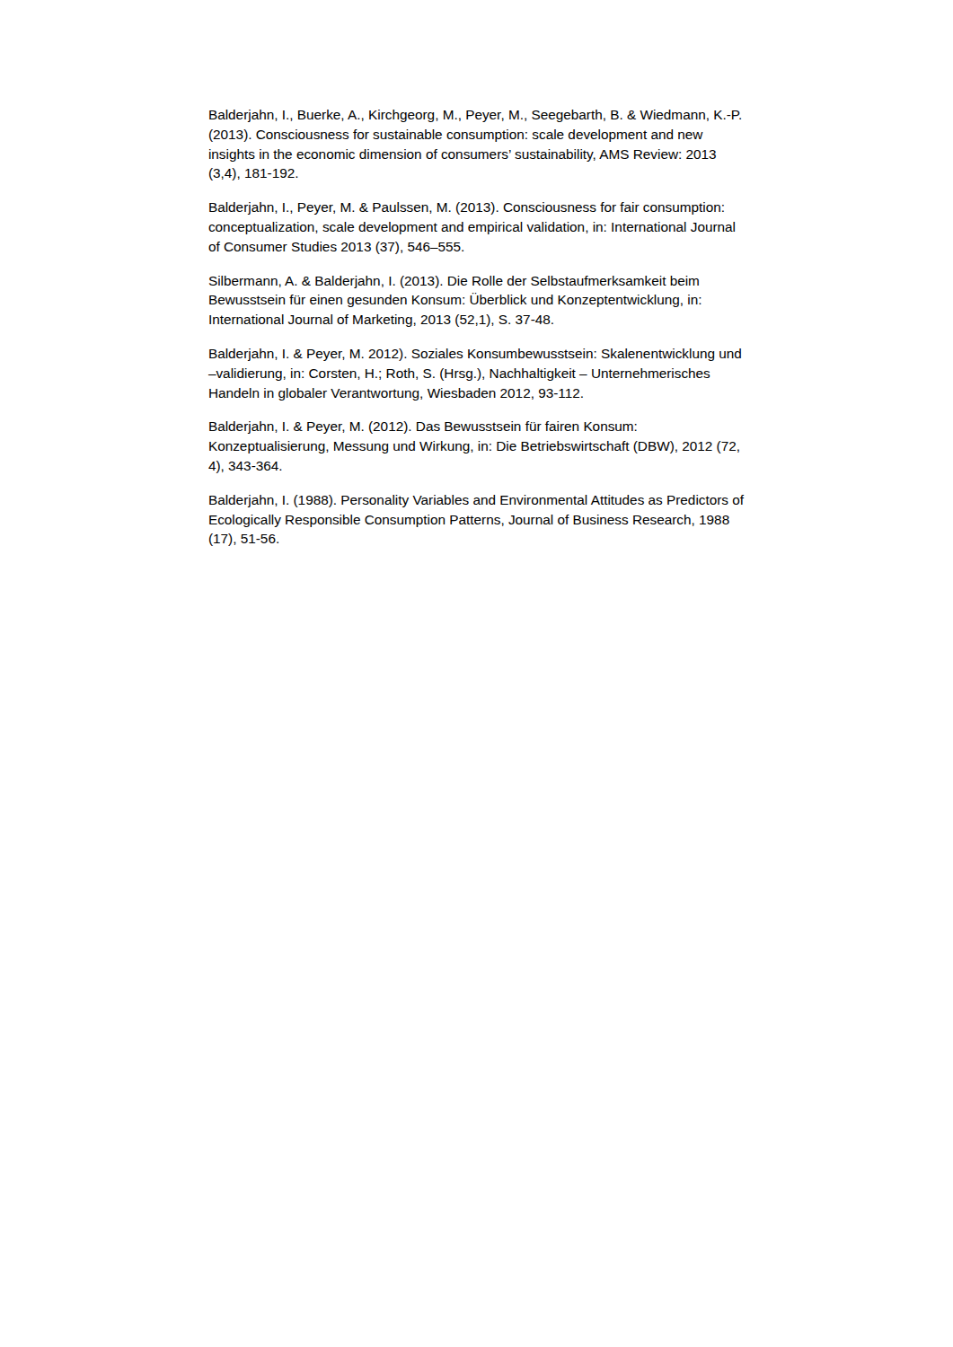Balderjahn, I., Buerke, A., Kirchgeorg, M., Peyer, M., Seegebarth, B. & Wiedmann, K.-P. (2013). Consciousness for sustainable consumption: scale development and new insights in the economic dimension of consumers’ sustainability, AMS Review: 2013 (3,4), 181-192.
Balderjahn, I., Peyer, M. & Paulssen, M. (2013). Consciousness for fair consumption: conceptualization, scale development and empirical validation, in: International Journal of Consumer Studies 2013 (37), 546–555.
Silbermann, A. & Balderjahn, I. (2013). Die Rolle der Selbstaufmerksamkeit beim Bewusstsein für einen gesunden Konsum: Überblick und Konzeptentwicklung, in: International Journal of Marketing, 2013 (52,1), S. 37-48.
Balderjahn, I. & Peyer, M. 2012). Soziales Konsumbewusstsein: Skalenentwicklung und –validierung, in: Corsten, H.; Roth, S. (Hrsg.), Nachhaltigkeit – Unternehmerisches Handeln in globaler Verantwortung, Wiesbaden 2012, 93-112.
Balderjahn, I. & Peyer, M. (2012). Das Bewusstsein für fairen Konsum: Konzeptualisierung, Messung und Wirkung, in: Die Betriebswirtschaft (DBW), 2012 (72, 4), 343-364.
Balderjahn, I. (1988). Personality Variables and Environmental Attitudes as Predictors of Ecologically Responsible Consumption Patterns, Journal of Business Research, 1988 (17), 51-56.